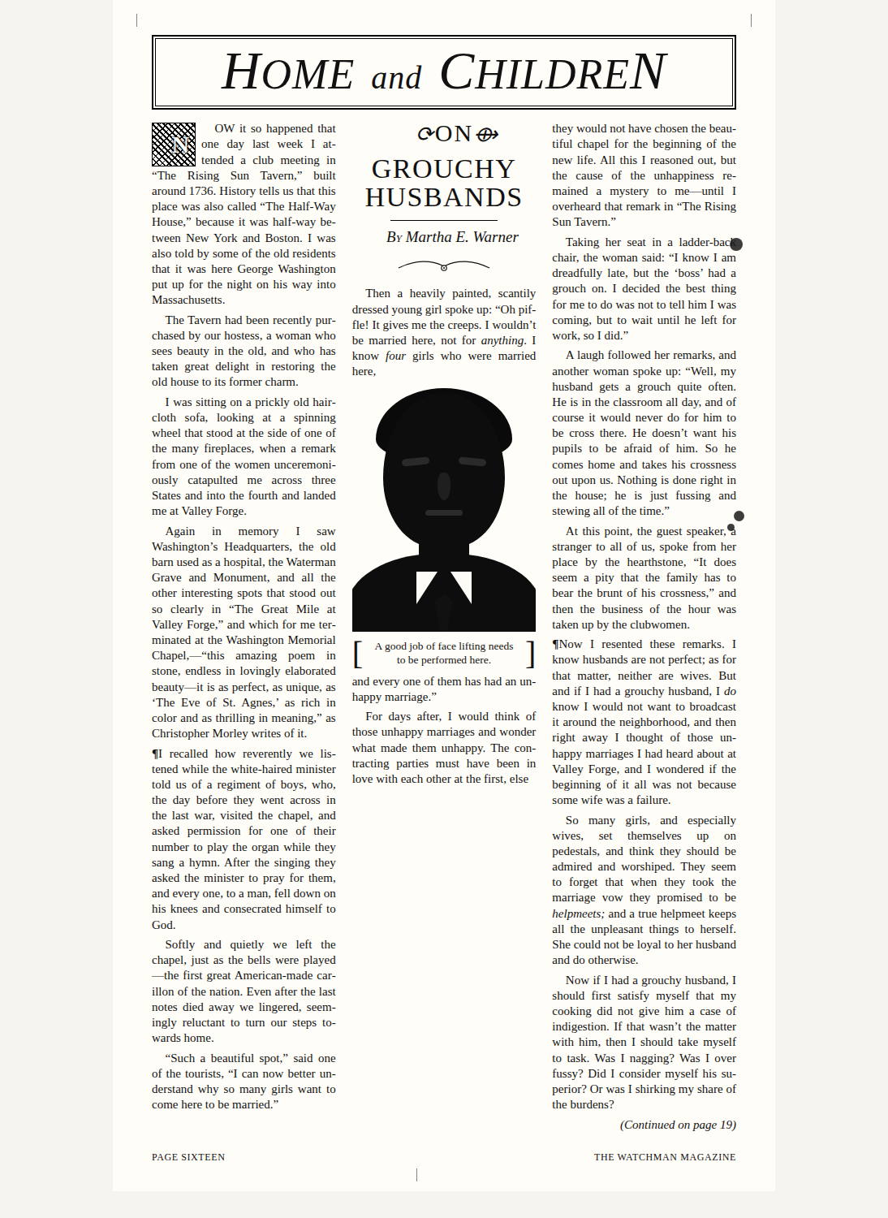HOME and CHILDREN
NOW it so happened that one day last week I attended a club meeting in “The Rising Sun Tavern,” built around 1736. History tells us that this place was also called “The Half-Way House,” because it was half-way between New York and Boston. I was also told by some of the old residents that it was here George Washington put up for the night on his way into Massachusetts.
The Tavern had been recently purchased by our hostess, a woman who sees beauty in the old, and who has taken great delight in restoring the old house to its former charm.
I was sitting on a prickly old haircloth sofa, looking at a spinning wheel that stood at the side of one of the many fireplaces, when a remark from one of the women unceremoniously catapulted me across three States and into the fourth and landed me at Valley Forge.
Again in memory I saw Washington’s Headquarters, the old barn used as a hospital, the Waterman Grave and Monument, and all the other interesting spots that stood out so clearly in “The Great Mile at Valley Forge,” and which for me terminated at the Washington Memorial Chapel,—“this amazing poem in stone, endless in lovingly elaborated beauty—it is as perfect, as unique, as ‘The Eve of St. Agnes,’ as rich in color and as thrilling in meaning,” as Christopher Morley writes of it.
¶I recalled how reverently we listened while the white-haired minister told us of a regiment of boys, who, the day before they went across in the last war, visited the chapel, and asked permission for one of their number to play the organ while they sang a hymn. After the singing they asked the minister to pray for them, and every one, to a man, fell down on his knees and consecrated himself to God.
Softly and quietly we left the chapel, just as the bells were played—the first great American-made carillon of the nation. Even after the last notes died away we lingered, seemingly reluctant to turn our steps towards home.
“Such a beautiful spot,” said one of the tourists, “I can now better understand why so many girls want to come here to be married.”
⟳ON⟴
GROUCHY
HUSBANDS
By Martha E. Warner
Then a heavily painted, scantily dressed young girl spoke up: “Oh piffle! It gives me the creeps. I wouldn’t be married here, not for anything. I know four girls who were married here,
[ A good job of face lifting needs to be performed here. ]
and every one of them has had an unhappy marriage.”
For days after, I would think of those unhappy marriages and wonder what made them unhappy. The contracting parties must have been in love with each other at the first, else
they would not have chosen the beautiful chapel for the beginning of the new life. All this I reasoned out, but the cause of the unhappiness remained a mystery to me—until I overheard that remark in “The Rising Sun Tavern.”
Taking her seat in a ladder-back chair, the woman said: “I know I am dreadfully late, but the ‘boss’ had a grouch on. I decided the best thing for me to do was not to tell him I was coming, but to wait until he left for work, so I did.”
A laugh followed her remarks, and another woman spoke up: “Well, my husband gets a grouch quite often. He is in the classroom all day, and of course it would never do for him to be cross there. He doesn’t want his pupils to be afraid of him. So he comes home and takes his crossness out upon us. Nothing is done right in the house; he is just fussing and stewing all of the time.”
At this point, the guest speaker, a stranger to all of us, spoke from her place by the hearthstone, “It does seem a pity that the family has to bear the brunt of his crossness,” and then the business of the hour was taken up by the clubwomen.
¶Now I resented these remarks. I know husbands are not perfect; as for that matter, neither are wives. But and if I had a grouchy husband, I do know I would not want to broadcast it around the neighborhood, and then right away I thought of those unhappy marriages I had heard about at Valley Forge, and I wondered if the beginning of it all was not because some wife was a failure.
So many girls, and especially wives, set themselves up on pedestals, and think they should be admired and worshiped. They seem to forget that when they took the marriage vow they promised to be helpmeets; and a true helpmeet keeps all the unpleasant things to herself. She could not be loyal to her husband and do otherwise.
Now if I had a grouchy husband, I should first satisfy myself that my cooking did not give him a case of indigestion. If that wasn’t the matter with him, then I should take myself to task. Was I nagging? Was I over fussy? Did I consider myself his superior? Or was I shirking my share of the burdens?
(Continued on page 19)
Page Sixteen
The Watchman Magazine